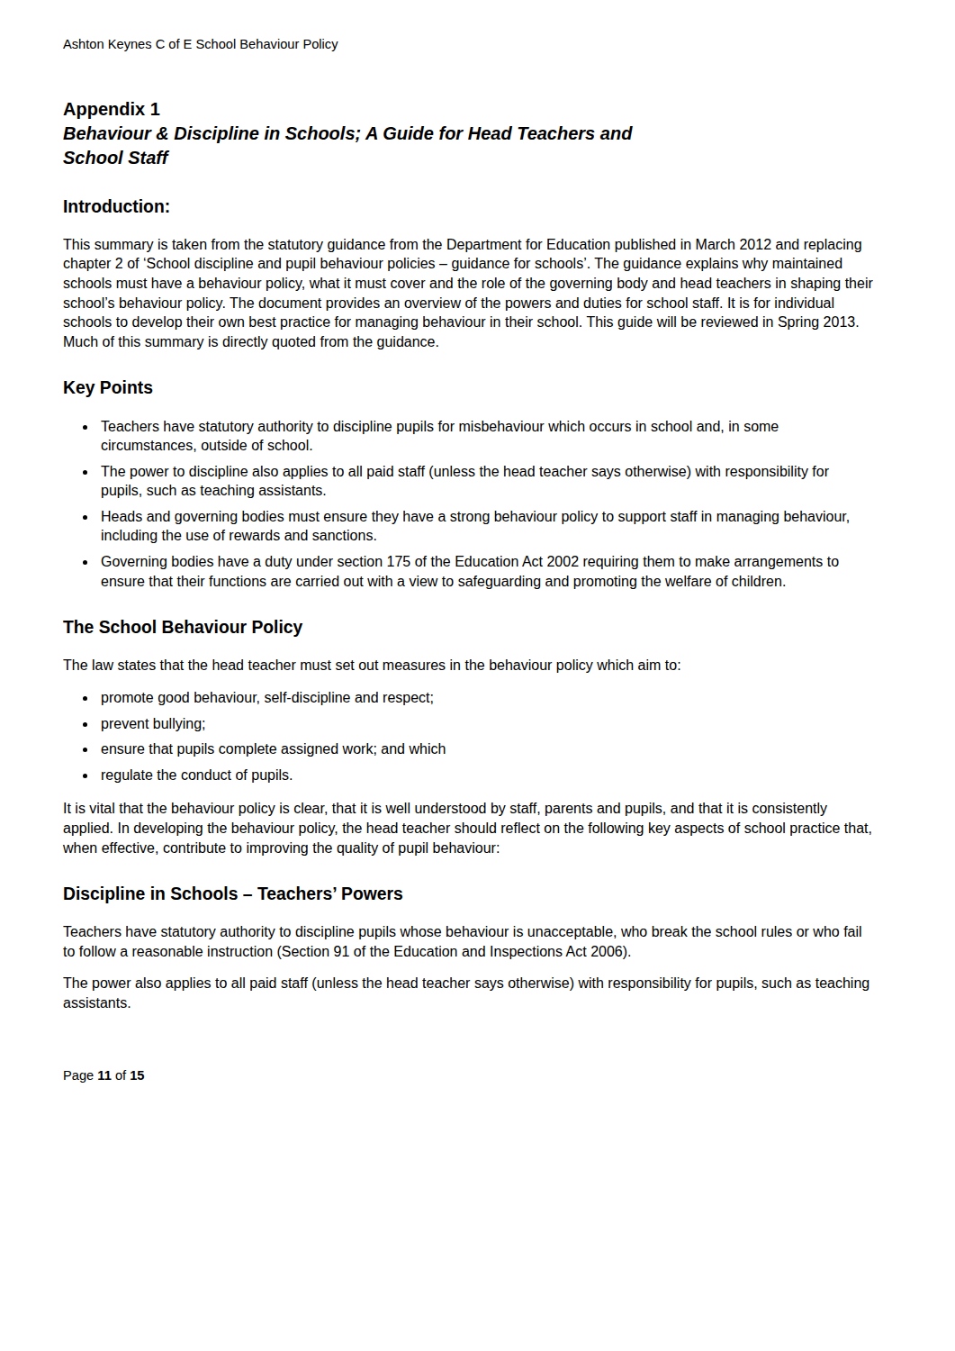Ashton Keynes C of E School Behaviour Policy
Appendix 1 Behaviour & Discipline in Schools; A Guide for Head Teachers and School Staff
Introduction:
This summary is taken from the statutory guidance from the Department for Education published in March 2012 and replacing chapter 2 of ‘School discipline and pupil behaviour policies – guidance for schools’. The guidance explains why maintained schools must have a behaviour policy, what it must cover and the role of the governing body and head teachers in shaping their school’s behaviour policy. The document provides an overview of the powers and duties for school staff. It is for individual schools to develop their own best practice for managing behaviour in their school. This guide will be reviewed in Spring 2013. Much of this summary is directly quoted from the guidance.
Key Points
Teachers have statutory authority to discipline pupils for misbehaviour which occurs in school and, in some circumstances, outside of school.
The power to discipline also applies to all paid staff (unless the head teacher says otherwise) with responsibility for pupils, such as teaching assistants.
Heads and governing bodies must ensure they have a strong behaviour policy to support staff in managing behaviour, including the use of rewards and sanctions.
Governing bodies have a duty under section 175 of the Education Act 2002 requiring them to make arrangements to ensure that their functions are carried out with a view to safeguarding and promoting the welfare of children.
The School Behaviour Policy
The law states that the head teacher must set out measures in the behaviour policy which aim to:
promote good behaviour, self-discipline and respect;
prevent bullying;
ensure that pupils complete assigned work; and which
regulate the conduct of pupils.
It is vital that the behaviour policy is clear, that it is well understood by staff, parents and pupils, and that it is consistently applied. In developing the behaviour policy, the head teacher should reflect on the following key aspects of school practice that, when effective, contribute to improving the quality of pupil behaviour:
Discipline in Schools – Teachers’ Powers
Teachers have statutory authority to discipline pupils whose behaviour is unacceptable, who break the school rules or who fail to follow a reasonable instruction (Section 91 of the Education and Inspections Act 2006).
The power also applies to all paid staff (unless the head teacher says otherwise) with responsibility for pupils, such as teaching assistants.
Page 11 of 15